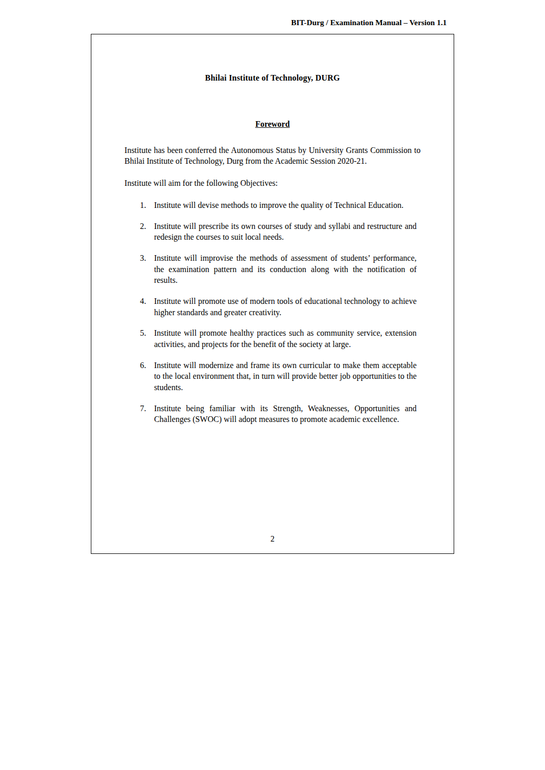BIT-Durg / Examination Manual – Version 1.1
Bhilai Institute of Technology, DURG
Foreword
Institute has been conferred the Autonomous Status by University Grants Commission to Bhilai Institute of Technology, Durg from the Academic Session 2020-21.
Institute will aim for the following Objectives:
Institute will devise methods to improve the quality of Technical Education.
Institute will prescribe its own courses of study and syllabi and restructure and redesign the courses to suit local needs.
Institute will improvise the methods of assessment of students’ performance, the examination pattern and its conduction along with the notification of results.
Institute will promote use of modern tools of educational technology to achieve higher standards and greater creativity.
Institute will promote healthy practices such as community service, extension activities, and projects for the benefit of the society at large.
Institute will modernize and frame its own curricular to make them acceptable to the local environment that, in turn will provide better job opportunities to the students.
Institute being familiar with its Strength, Weaknesses, Opportunities and Challenges (SWOC) will adopt measures to promote academic excellence.
2